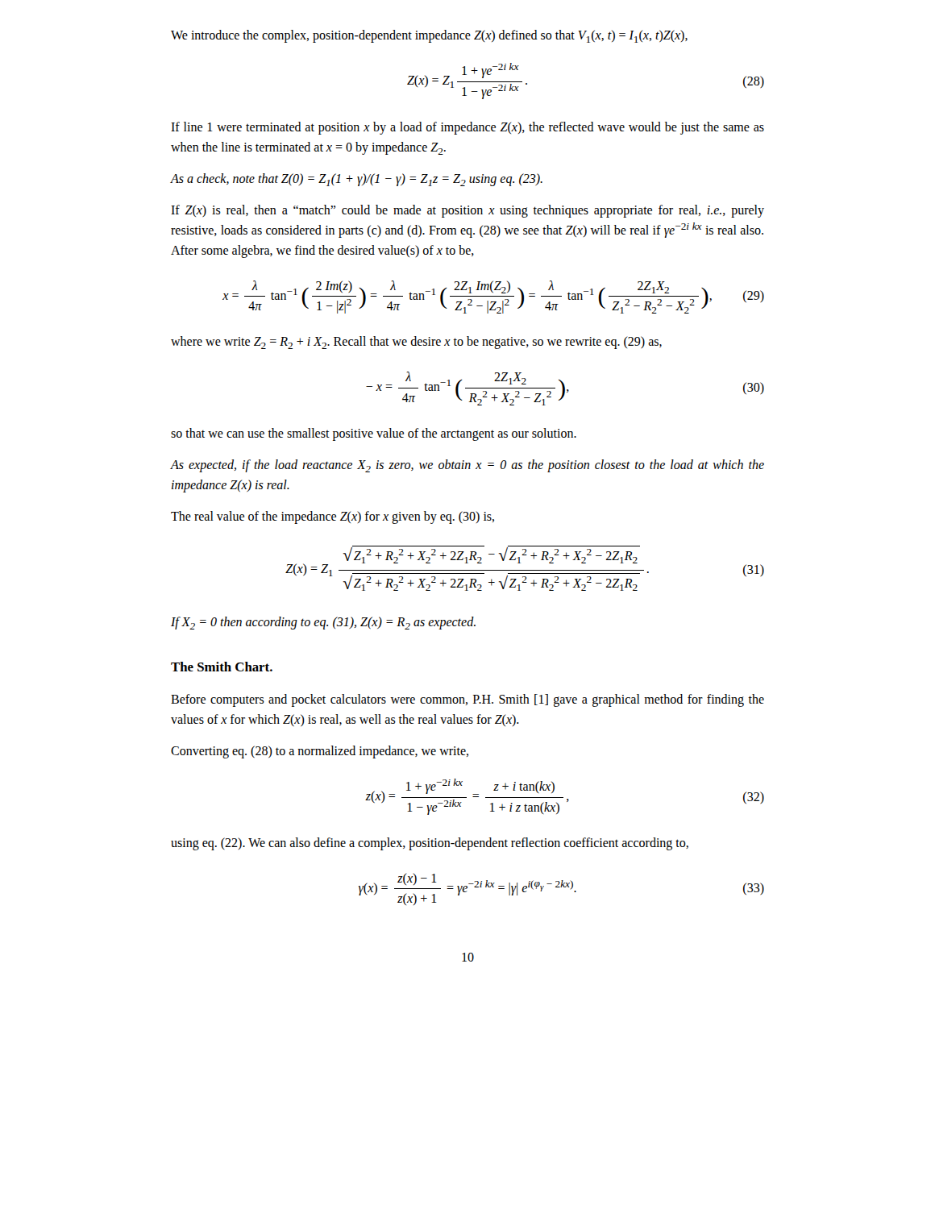We introduce the complex, position-dependent impedance Z(x) defined so that V1(x, t) = I1(x, t)Z(x),
Z(x) = Z11 + γe−2i kx 1 − γe−2i kx.
(28)
If line 1 were terminated at position x by a load of impedance Z(x), the reflected wave would be just the same as when the line is terminated at x = 0 by impedance Z2.
As a check, note that Z(0) = Z1(1 + γ)/(1 − γ) = Z1z = Z2 using eq. (23).
If Z(x) is real, then a “match” could be made at position x using techniques appropriate for real, i.e., purely resistive, loads as considered in parts (c) and (d). From eq. (28) we see that Z(x) will be real if γe−2i kx is real also. After some algebra, we find the desired value(s) of x to be,
x = λ 4π tan−1 (2 Im(z) 1 − |z|2) = λ 4π tan−1 (2Z1 Im(Z2) Z12 − |Z2|2) = λ 4π tan−1 (2Z1X2 Z12 − R22 − X22),
(29)
where we write Z2 = R2 + i X2. Recall that we desire x to be negative, so we rewrite eq. (29) as,
− x = λ 4π tan−1 (2Z1X2 R22 + X22 − Z12),
(30)
so that we can use the smallest positive value of the arctangent as our solution.
As expected, if the load reactance X2 is zero, we obtain x = 0 as the position closest to the load at which the impedance Z(x) is real.
The real value of the impedance Z(x) for x given by eq. (30) is,
Z(x) = Z1 √Z12 + R22 + X22 + 2Z1R2 − √Z12 + R22 + X22 − 2Z1R2√Z12 + R22 + X22 + 2Z1R2 + √Z12 + R22 + X22 − 2Z1R2.
(31)
If X2 = 0 then according to eq. (31), Z(x) = R2 as expected.
The Smith Chart.
Before computers and pocket calculators were common, P.H. Smith [1] gave a graphical method for finding the values of x for which Z(x) is real, as well as the real values for Z(x).
Converting eq. (28) to a normalized impedance, we write,
z(x) = 1 + γe−2i kx 1 − γe−2ikx = z + i tan(kx) 1 + i z tan(kx),
(32)
using eq. (22). We can also define a complex, position-dependent reflection coefficient according to,
γ(x) = z(x) − 1 z(x) + 1 = γe−2i kx = |γ| ei(φγ − 2kx).
(33)
10